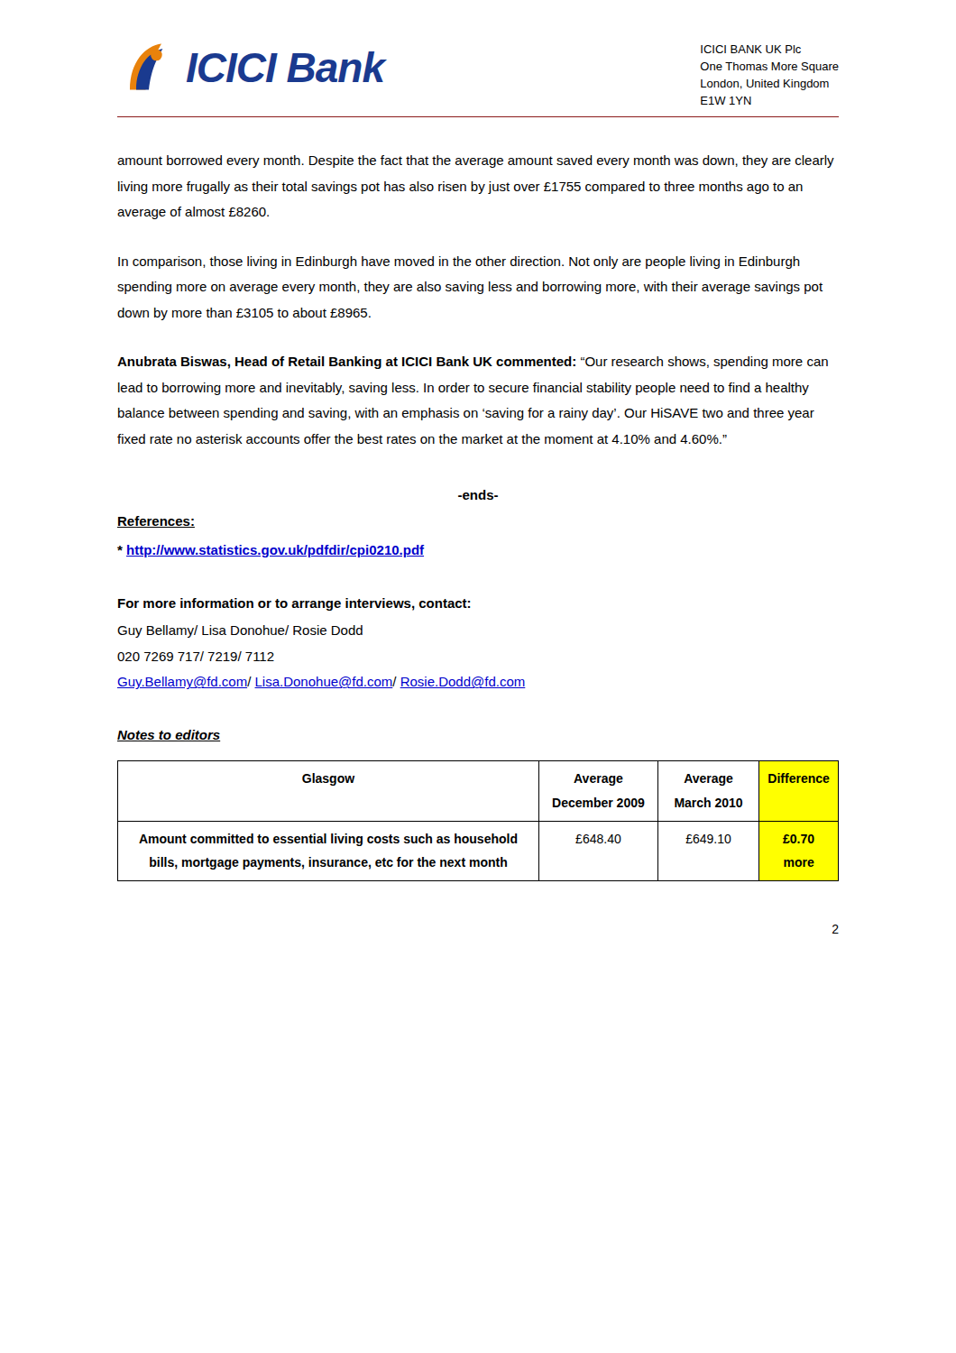ICICI Bank
ICICI BANK UK Plc
One Thomas More Square
London, United Kingdom
E1W 1YN
amount borrowed every month. Despite the fact that the average amount saved every month was down, they are clearly living more frugally as their total savings pot has also risen by just over £1755 compared to three months ago to an average of almost £8260.
In comparison, those living in Edinburgh have moved in the other direction. Not only are people living in Edinburgh spending more on average every month, they are also saving less and borrowing more, with their average savings pot down by more than £3105 to about £8965.
Anubrata Biswas, Head of Retail Banking at ICICI Bank UK commented: “Our research shows, spending more can lead to borrowing more and inevitably, saving less. In order to secure financial stability people need to find a healthy balance between spending and saving, with an emphasis on ‘saving for a rainy day’. Our HiSAVE two and three year fixed rate no asterisk accounts offer the best rates on the market at the moment at 4.10% and 4.60%.”
-ends-
References:
* http://www.statistics.gov.uk/pdfdir/cpi0210.pdf
For more information or to arrange interviews, contact:
Guy Bellamy/ Lisa Donohue/ Rosie Dodd
020 7269 717/ 7219/ 7112
Guy.Bellamy@fd.com/ Lisa.Donohue@fd.com/ Rosie.Dodd@fd.com
Notes to editors
| Glasgow | Average December 2009 | Average March 2010 | Difference |
| --- | --- | --- | --- |
| Amount committed to essential living costs such as household bills, mortgage payments, insurance, etc for the next month | £648.40 | £649.10 | £0.70 more |
2